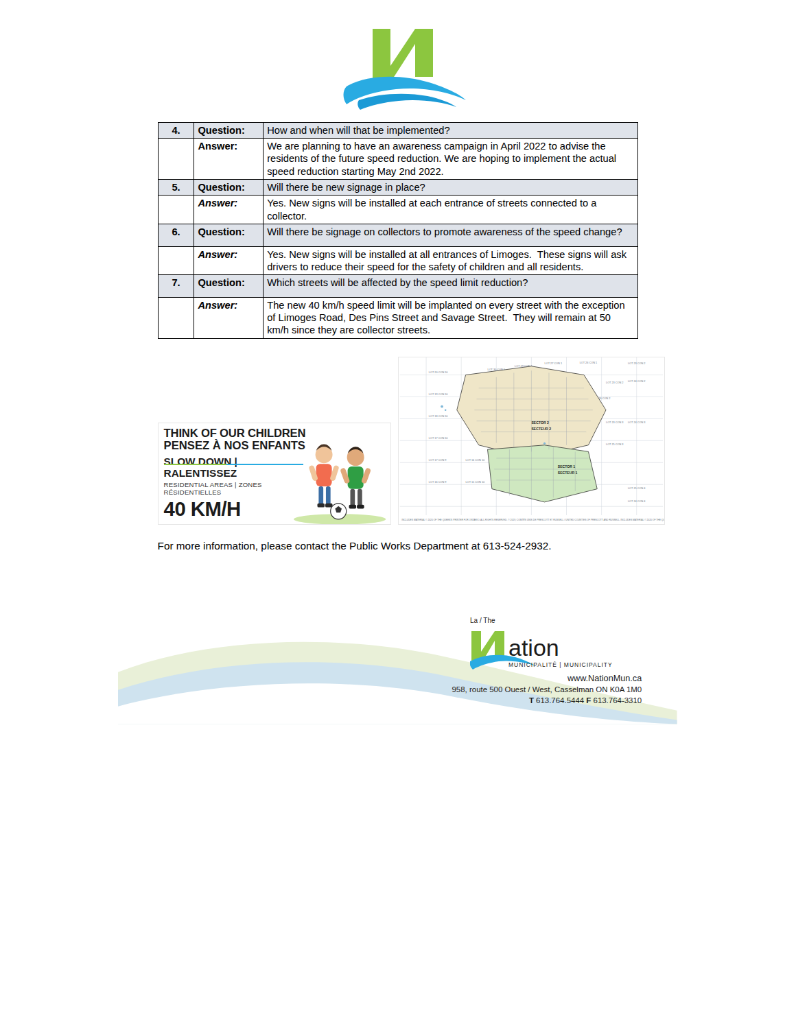| 4. | Question: | How and when will that be implemented? |
| | Answer: | We are planning to have an awareness campaign in April 2022 to advise the residents of the future speed reduction. We are hoping to implement the actual speed reduction starting May 2nd 2022. |
| 5. | Question: | Will there be new signage in place? |
| | Answer: | Yes. New signs will be installed at each entrance of streets connected to a collector. |
| 6. | Question: | Will there be signage on collectors to promote awareness of the speed change? |
| | Answer: | Yes. New signs will be installed at all entrances of Limoges. These signs will ask drivers to reduce their speed for the safety of children and all residents. |
| 7. | Question: | Which streets will be affected by the speed limit reduction? |
| | Answer: | The new 40 km/h speed limit will be implanted on every street with the exception of Limoges Road, Des Pins Street and Savage Street. They will remain at 50 km/h since they are collector streets. |
THINK OF OUR CHILDREN
PENSEZ À NOS ENFANTS
SLOW DOWN | RALENTISSEZ
RESIDENTIAL AREAS | ZONES RÉSIDENTIELLES
40 KM/H
LOT 20 CON 10 LOT 30 CON 1 LOT 29 CON 1 LOT 27 CON 1 LOT 26 CON 1 LOT 23 CON 2 LOT 19 CON 10 LOT 23 CON 2 LOT 24 CON 2 LOT 18 CON 10 LOT 27 CON 2 LOT 26 CON 2 LOT 28 CON 2 LOT 17 CON 10 LOT 29 CON 2 LOT 23 CON 3 LOT 24 CON 3 LOT 17 CON 9 LOT 16 CON 10 LOT 25 CON 3 LOT 16 CON 9 LOT 15 CON 10 LOT 27 CON 3 LOT 29 CON 3 LOT 28 CON 3 LOT 25 CON 4 LOT 24 CON 4 SECTOR 2 SECTEUR 2 SECTOR 1 SECTEUR 1 INCLUDES MATERIAL © 2020 OF THE QUEEN'S PRINTER FOR ONTARIO. ALL RIGHTS RESERVED. © 2019, COMTÉS UNIS DE PRESCOTT ET RUSSELL / UNITED COUNTIES OF PRESCOTT AND RUSSELL. INCLUDES MATERIAL © 2020 OF THE QUEEN'S PRINTER FOR ONTARIO. ALL RIGHTS RESERVED.
For more information, please contact the Public Works Department at 613-524-2932.
La / The ation MUNICIPALITÉ | MUNICIPALITY
www.NationMun.ca
958, route 500 Ouest / West, Casselman ON K0A 1M0
T 613.764.5444 F 613.764-3310